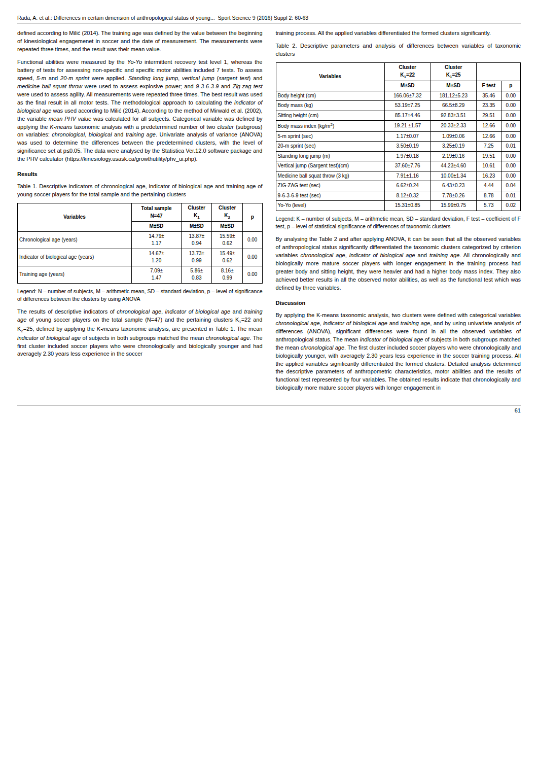Rađa, A. et al.: Differences in certain dimension of anthropological status of young... Sport Science 9 (2016) Suppl 2: 60-63
defined according to Milić (2014). The training age was defined by the value between the beginning of kinesiological engagemenet in soccer and the date of measurement. The measurements were repeated three times, and the result was their mean value.
Functional abilities were measured by the Yo-Yo intermittent recovery test level 1, whereas the battery of tests for assessing non-specific and specific motor abilities included 7 tests. To assess speed, 5-m and 20-m sprint were applied. Standing long jump, vertical jump (sargent test) and medicine ball squat throw were used to assess explosive power; and 9-3-6-3-9 and Zig-zag test were used to assess agility. All measurements were repeated three times. The best result was used as the final result in all motor tests. The methodological approach to calculating the indicator of biological age was used according to Milić (2014). According to the method of Mirwald et al. (2002), the variable mean PHV value was calculated for all subjects. Categorical variable was defined by applying the K-means taxonomic analysis with a predetermined number of two cluster (subgrous) on variables: chronological, biological and training age. Univariate analysis of variance (ANOVA) was used to determine the differences between the predetermined clusters, with the level of significance set at p≤0.05. The data were analysed by the Statistica Ver.12.0 software package and the PHV calculator (https://kinesiology.usask.ca/growthutility/phv_ui.php).
Results
Table 1. Descriptive indicators of chronological age, indicator of biological age and training age of young soccer players for the total sample and the pertaining clusters
| Variables | Total sample N=47 | Cluster K 1 | Cluster K 2 | p |
| --- | --- | --- | --- | --- |
| M±SD | M±SD | M±SD |
| Chronological age (years) | 14.79± 1.17 | 13.87± 0.94 | 15.59± 0.62 | 0.00 |
| Indicator of biological age (years) | 14.67± 1.20 | 13.73± 0.99 | 15.49± 0.62 | 0.00 |
| Training age (years) | 7.09± 1.47 | 5.86± 0.83 | 8.16± 0.99 | 0.00 |
Legend: N – number of subjects, M – arithmetic mean, SD – standard deviation, p – level of significance of differences between the clusters by using ANOVA
The results of descriptive indicators of chronological age, indicator of biological age and training age of young soccer players on the total sample (N=47) and the pertaining clusters K1=22 and K2=25, defined by applying the K-means taxonomic analysis, are presented in Table 1. The mean indicator of biological age of subjects in both subgroups matched the mean chronological age. The first cluster included soccer players who were chronologically and biologically younger and had averagely 2.30 years less experience in the soccer
training process. All the applied variables differentiated the formed clusters significantly.
Table 2. Descriptive parameters and analysis of differences between variables of taxonomic clusters
| Variables | Cluster K 1 =22 | Cluster K 1 =25 | |
| --- | --- | --- | --- |
| M±SD | M±SD | F test | p |
| Body height (cm) | 166.06±7.32 | 181.12±5.23 | 35.46 | 0.00 |
| Body mass (kg) | 53.19±7.25 | 66.5±8.29 | 23.35 | 0.00 |
| Sitting height (cm) | 85.17±4.46 | 92.83±3.51 | 29.51 | 0.00 |
| Body mass index (kg/m 2 ) | 19.21 ±1.57 | 20.33±2.33 | 12.66 | 0.00 |
| 5-m sprint (sec) | 1.17±0.07 | 1.09±0.06 | 12.66 | 0.00 |
| 20-m sprint (sec) | 3.50±0.19 | 3.25±0.19 | 7.25 | 0.01 |
| Standing long jump (m) | 1.97±0.18 | 2.19±0.16 | 19.51 | 0.00 |
| Vertical jump (Sargent test)(cm) | 37.60±7.76 | 44.23±4.60 | 10.61 | 0.00 |
| Medicine ball squat throw (3 kg) | 7.91±1.16 | 10.00±1.34 | 16.23 | 0.00 |
| ZIG-ZAG test (sec) | 6.62±0.24 | 6.43±0.23 | 4.44 | 0.04 |
| 9-6-3-6-9 test (sec) | 8.12±0.32 | 7.78±0.26 | 8.78 | 0.01 |
| Yo-Yo (level) | 15.31±0.85 | 15.99±0.75 | 5.73 | 0.02 |
Legend: K – number of subjects, M – arithmetic mean, SD – standard deviation, F test – coefficient of F test, p – level of statistical significance of differences of taxonomic clusters
By analysing the Table 2 and after applying ANOVA, it can be seen that all the observed variables of anthropological status significantly differentiated the taxonomic clusters categorized by criterion variables chronological age, indicator of biological age and training age. All chronologically and biologically more mature soccer players with longer engagement in the training process had greater body and sitting height, they were heavier and had a higher body mass index. They also achieved better results in all the observed motor abilities, as well as the functional test which was defined by three variables.
Discussion
By applying the K-means taxonomic analysis, two clusters were defined with categorical variables chronological age, indicator of biological age and training age, and by using univariate analysis of differences (ANOVA), significant differences were found in all the observed variables of anthropological status. The mean indicator of biological age of subjects in both subgroups matched the mean chronological age. The first cluster included soccer players who were chronologically and biologically younger, with averagely 2.30 years less experience in the soccer training process. All the applied variables significantly differentiated the formed clusters. Detailed analysis determined the descriptive parameters of anthropometric characteristics, motor abilities and the results of functional test represented by four variables. The obtained results indicate that chronologically and biologically more mature soccer players with longer engagement in
61